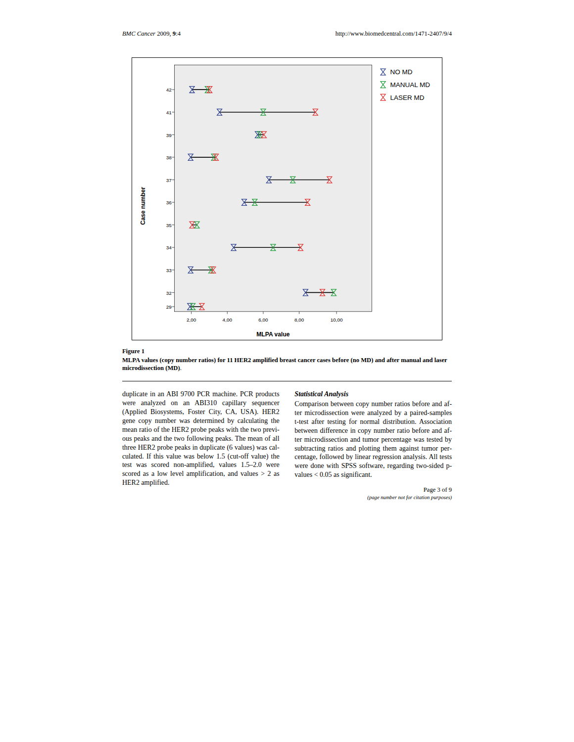BMC Cancer 2009, 9:4
http://www.biomedcentral.com/1471-2407/9/4
Case number MLPA value 2,00 4,00 6,00 8,00 10,00 42 41 39 38 37 36 35 34 33 32 29 NO MD MANUAL MD LASER MD
Figure 1 MLPA values (copy number ratios) for 11 HER2 amplified breast cancer cases before (no MD) and after manual and laser microdissection (MD).
duplicate in an ABI 9700 PCR machine. PCR products were analyzed on an ABI310 capillary sequencer (Applied Biosystems, Foster City, CA, USA). HER2 gene copy number was determined by calculating the mean ratio of the HER2 probe peaks with the two previous peaks and the two following peaks. The mean of all three HER2 probe peaks in duplicate (6 values) was calculated. If this value was below 1.5 (cut-off value) the test was scored non-amplified, values 1.5–2.0 were scored as a low level amplification, and values > 2 as HER2 amplified.
Statistical Analysis
Comparison between copy number ratios before and after microdissection were analyzed by a paired-samples t-test after testing for normal distribution. Association between difference in copy number ratio before and after microdissection and tumor percentage was tested by subtracting ratios and plotting them against tumor percentage, followed by linear regression analysis. All tests were done with SPSS software, regarding two-sided p-values < 0.05 as significant.
Page 3 of 9
(page number not for citation purposes)